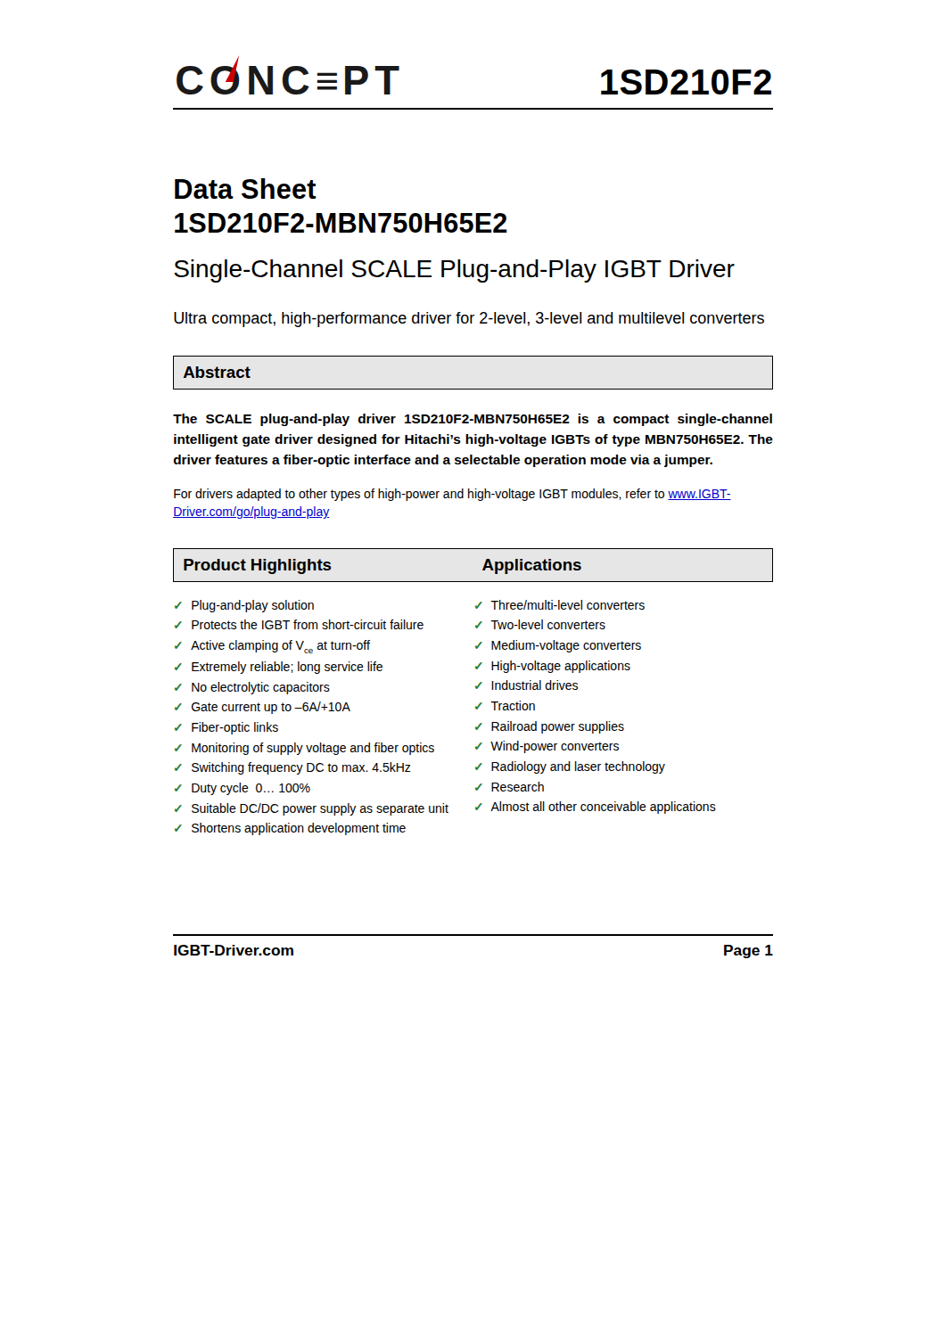CONC≡PT
1SD210F2
Data Sheet
1SD210F2-MBN750H65E2
Single-Channel SCALE Plug-and-Play IGBT Driver
Ultra compact, high-performance driver for 2-level, 3-level and multilevel converters
Abstract
The SCALE plug-and-play driver 1SD210F2-MBN750H65E2 is a compact single-channel intelligent gate driver designed for Hitachi’s high-voltage IGBTs of type MBN750H65E2. The driver features a fiber-optic interface and a selectable operation mode via a jumper.
For drivers adapted to other types of high-power and high-voltage IGBT modules, refer to www.IGBT-Driver.com/go/plug-and-play
Product Highlights
Applications
Plug-and-play solution
Protects the IGBT from short-circuit failure
Active clamping of Vce at turn-off
Extremely reliable; long service life
No electrolytic capacitors
Gate current up to –6A/+10A
Fiber-optic links
Monitoring of supply voltage and fiber optics
Switching frequency DC to max. 4.5kHz
Duty cycle 0… 100%
Suitable DC/DC power supply as separate unit
Shortens application development time
Three/multi-level converters
Two-level converters
Medium-voltage converters
High-voltage applications
Industrial drives
Traction
Railroad power supplies
Wind-power converters
Radiology and laser technology
Research
Almost all other conceivable applications
IGBT-Driver.com Page 1